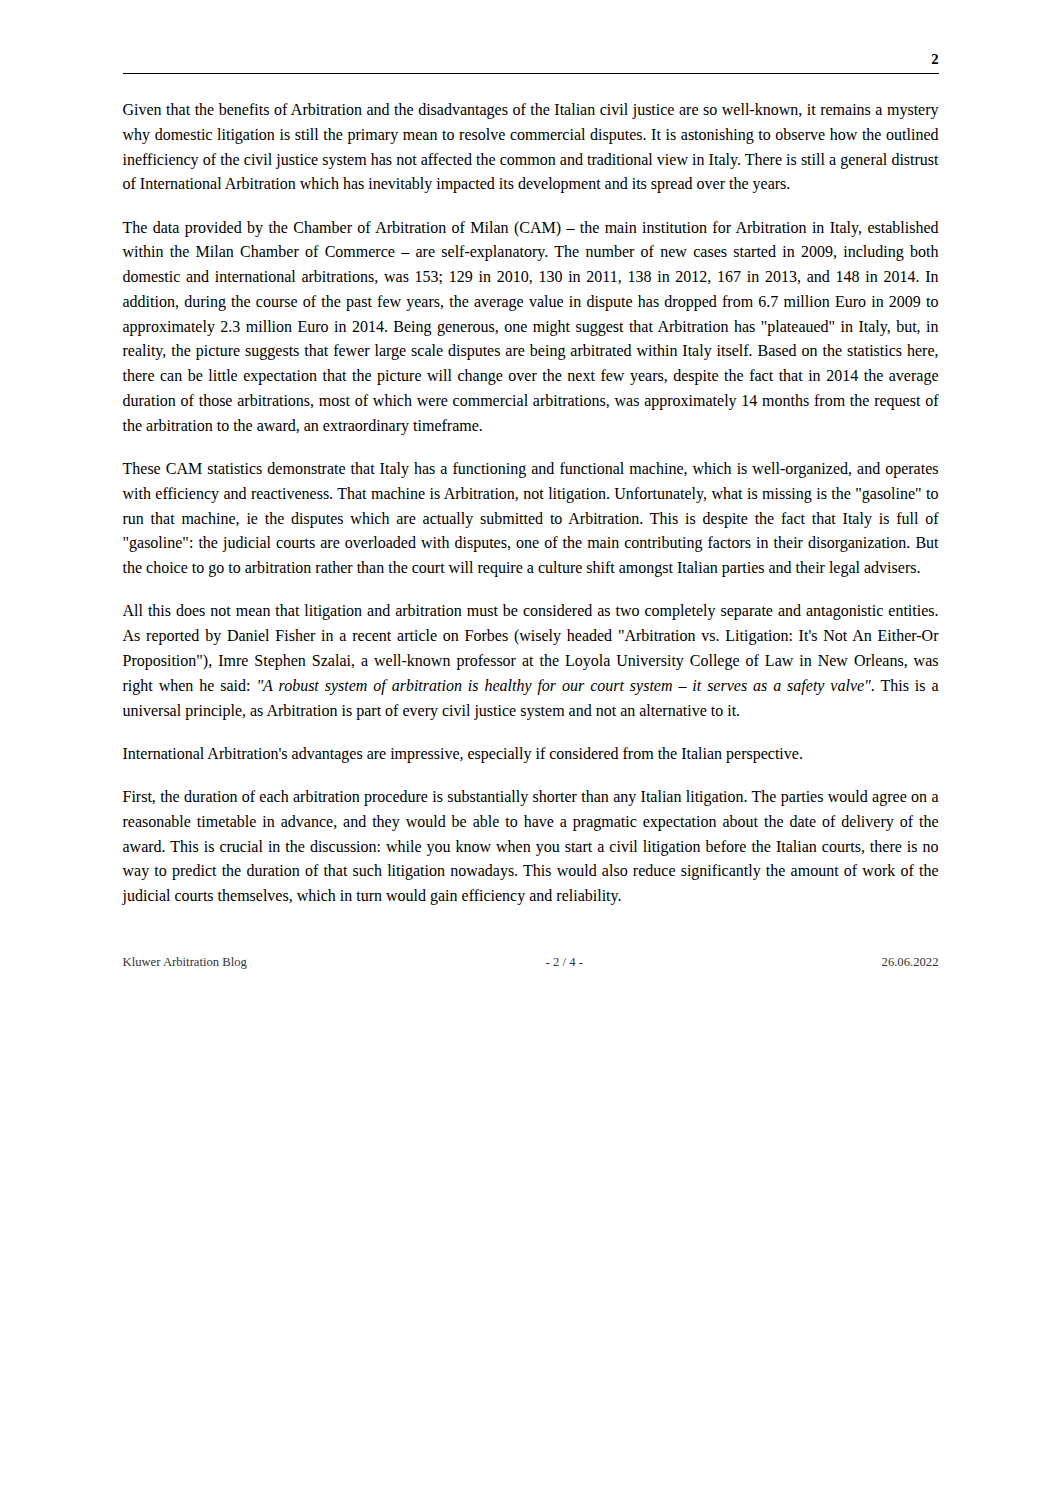2
Given that the benefits of Arbitration and the disadvantages of the Italian civil justice are so well-known, it remains a mystery why domestic litigation is still the primary mean to resolve commercial disputes. It is astonishing to observe how the outlined inefficiency of the civil justice system has not affected the common and traditional view in Italy. There is still a general distrust of International Arbitration which has inevitably impacted its development and its spread over the years.
The data provided by the Chamber of Arbitration of Milan (CAM) – the main institution for Arbitration in Italy, established within the Milan Chamber of Commerce – are self-explanatory. The number of new cases started in 2009, including both domestic and international arbitrations, was 153; 129 in 2010, 130 in 2011, 138 in 2012, 167 in 2013, and 148 in 2014. In addition, during the course of the past few years, the average value in dispute has dropped from 6.7 million Euro in 2009 to approximately 2.3 million Euro in 2014. Being generous, one might suggest that Arbitration has "plateaued" in Italy, but, in reality, the picture suggests that fewer large scale disputes are being arbitrated within Italy itself. Based on the statistics here, there can be little expectation that the picture will change over the next few years, despite the fact that in 2014 the average duration of those arbitrations, most of which were commercial arbitrations, was approximately 14 months from the request of the arbitration to the award, an extraordinary timeframe.
These CAM statistics demonstrate that Italy has a functioning and functional machine, which is well-organized, and operates with efficiency and reactiveness. That machine is Arbitration, not litigation. Unfortunately, what is missing is the "gasoline" to run that machine, ie the disputes which are actually submitted to Arbitration. This is despite the fact that Italy is full of "gasoline": the judicial courts are overloaded with disputes, one of the main contributing factors in their disorganization. But the choice to go to arbitration rather than the court will require a culture shift amongst Italian parties and their legal advisers.
All this does not mean that litigation and arbitration must be considered as two completely separate and antagonistic entities. As reported by Daniel Fisher in a recent article on Forbes (wisely headed "Arbitration vs. Litigation: It's Not An Either-Or Proposition"), Imre Stephen Szalai, a well-known professor at the Loyola University College of Law in New Orleans, was right when he said: "A robust system of arbitration is healthy for our court system – it serves as a safety valve". This is a universal principle, as Arbitration is part of every civil justice system and not an alternative to it.
International Arbitration's advantages are impressive, especially if considered from the Italian perspective.
First, the duration of each arbitration procedure is substantially shorter than any Italian litigation. The parties would agree on a reasonable timetable in advance, and they would be able to have a pragmatic expectation about the date of delivery of the award. This is crucial in the discussion: while you know when you start a civil litigation before the Italian courts, there is no way to predict the duration of that such litigation nowadays. This would also reduce significantly the amount of work of the judicial courts themselves, which in turn would gain efficiency and reliability.
Kluwer Arbitration Blog
- 2 / 4 -
26.06.2022